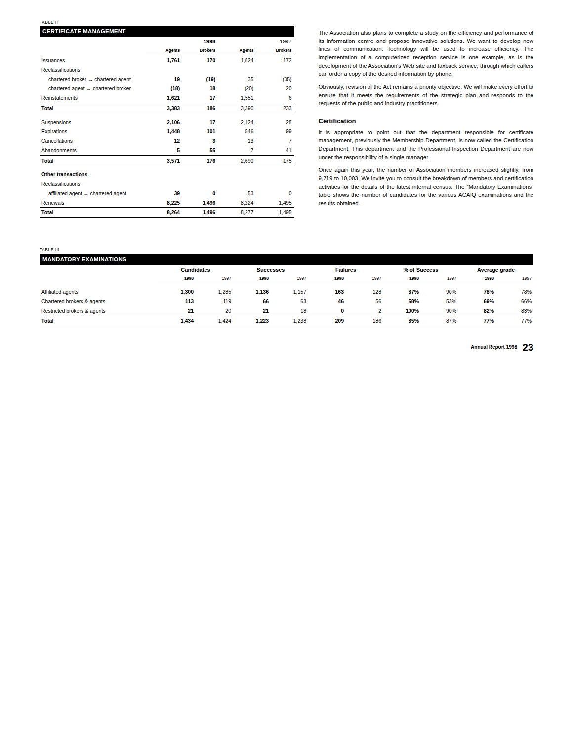TABLE II
CERTIFICATE MANAGEMENT
| | 1998 | 1997 |
| | Agents | Brokers | Agents | Brokers |
| Issuances | 1,761 | 170 | 1,824 | 172 |
| Reclassifications | | | | |
| chartered broker → chartered agent | 19 | (19) | 35 | (35) |
| chartered agent → chartered broker | (18) | 18 | (20) | 20 |
| Reinstatements | 1,621 | 17 | 1,551 | 6 |
| Total | 3,383 | 186 | 3,390 | 233 |
| Suspensions | 2,106 | 17 | 2,124 | 28 |
| Expirations | 1,448 | 101 | 546 | 99 |
| Cancellations | 12 | 3 | 13 | 7 |
| Abandonments | 5 | 55 | 7 | 41 |
| Total | 3,571 | 176 | 2,690 | 175 |
| Other transactions | |
| Reclassifications | |
| affiliated agent → chartered agent | 39 | 0 | 53 | 0 |
| Renewals | 8,225 | 1,496 | 8,224 | 1,495 |
| Total | 8,264 | 1,496 | 8,277 | 1,495 |
The Association also plans to complete a study on the efficiency and performance of its information centre and propose innovative solutions. We want to develop new lines of communication. Technology will be used to increase efficiency. The implementation of a computerized reception service is one example, as is the development of the Association's Web site and faxback service, through which callers can order a copy of the desired information by phone.
Obviously, revision of the Act remains a priority objective. We will make every effort to ensure that it meets the requirements of the strategic plan and responds to the requests of the public and industry practitioners.
Certification
It is appropriate to point out that the department responsible for certificate management, previously the Membership Department, is now called the Certification Department. This department and the Professional Inspection Department are now under the responsibility of a single manager.
Once again this year, the number of Association members increased slightly, from 9,719 to 10,003. We invite you to consult the breakdown of members and certification activities for the details of the latest internal census. The “Mandatory Examinations” table shows the number of candidates for the various ACAIQ examinations and the results obtained.
TABLE III
MANDATORY EXAMINATIONS
| | Candidates | Successes | Failures | % of Success | Average grade |
| | 1998 | 1997 | 1998 | 1997 | 1998 | 1997 | 1998 | 1997 | 1998 | 1997 |
| Affiliated agents | 1,300 | 1,285 | 1,136 | 1,157 | 163 | 128 | 87% | 90% | 78% | 78% |
| Chartered brokers & agents | 113 | 119 | 66 | 63 | 46 | 56 | 58% | 53% | 69% | 66% |
| Restricted brokers & agents | 21 | 20 | 21 | 18 | 0 | 2 | 100% | 90% | 82% | 83% |
| Total | 1,434 | 1,424 | 1,223 | 1,238 | 209 | 186 | 85% | 87% | 77% | 77% |
Annual Report 1998 23